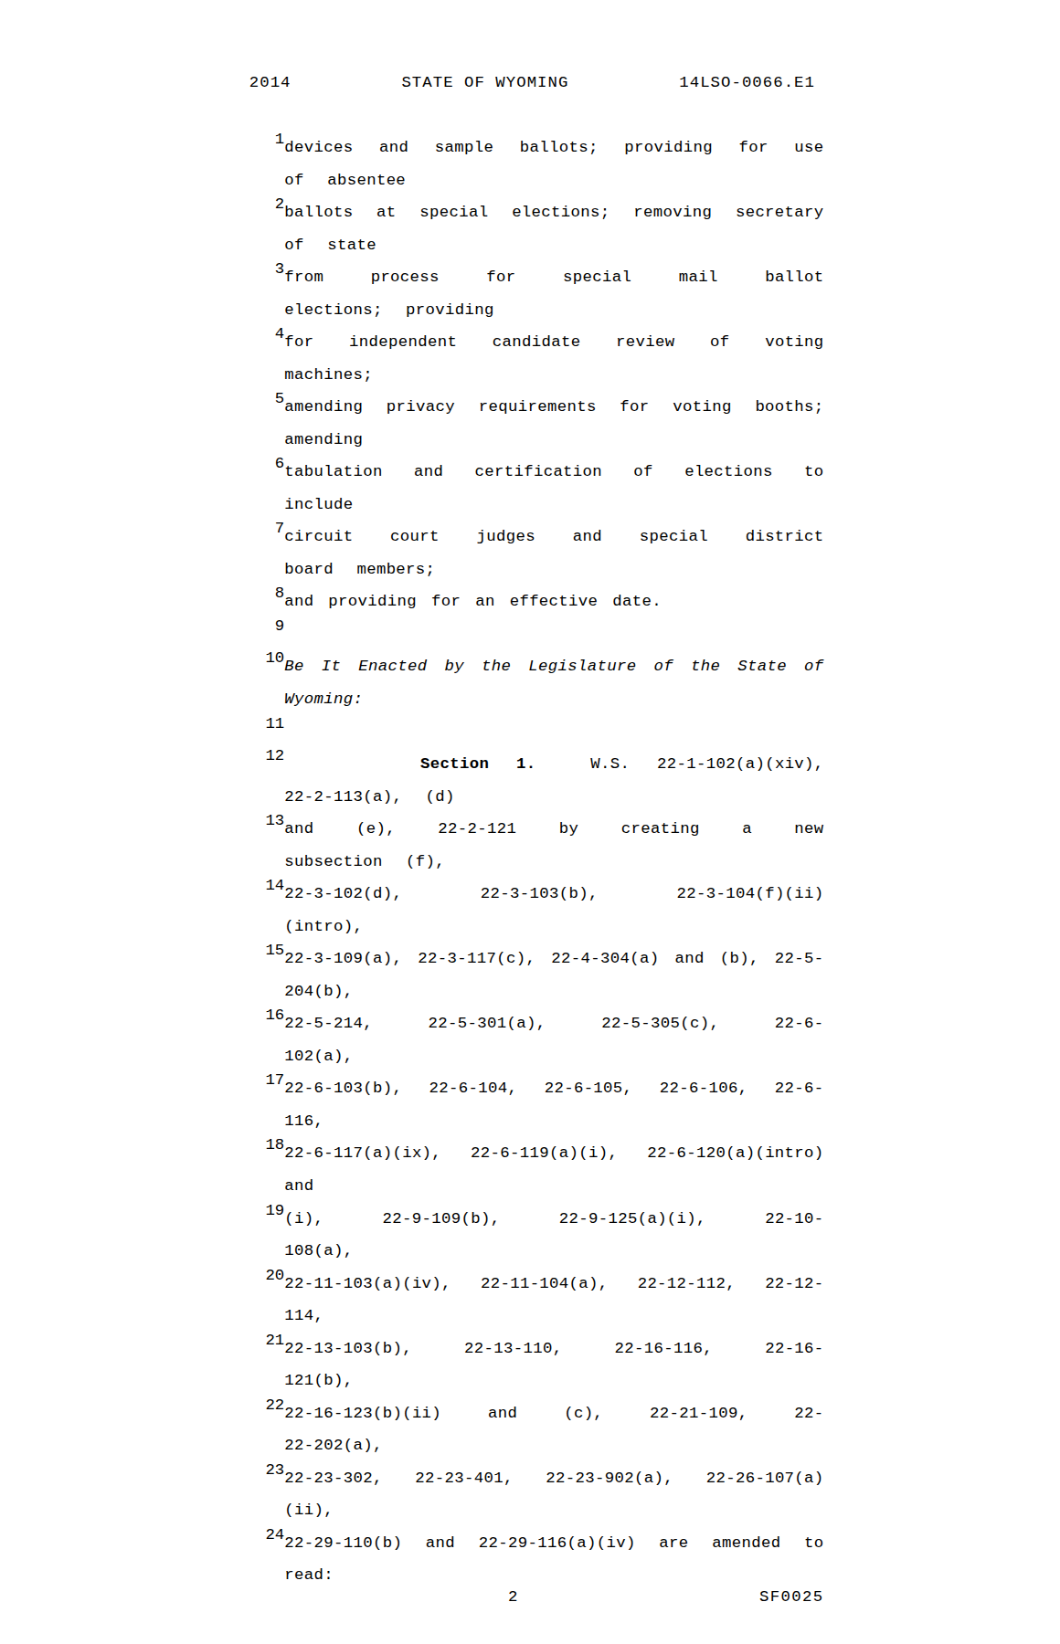2014 STATE OF WYOMING 14LSO-0066.E1
| 1 | devices and sample ballots; providing for use of absentee |
| 2 | ballots at special elections; removing secretary of state |
| 3 | from process for special mail ballot elections; providing |
| 4 | for independent candidate review of voting machines; |
| 5 | amending privacy requirements for voting booths; amending |
| 6 | tabulation and certification of elections to include |
| 7 | circuit court judges and special district board members; |
| 8 | and providing for an effective date. |
| 9 | |
| 10 | Be It Enacted by the Legislature of the State of Wyoming: |
| 11 | |
| 12 | Section 1. W.S. 22-1-102(a)(xiv), 22-2-113(a), (d) |
| 13 | and (e), 22-2-121 by creating a new subsection (f), |
| 14 | 22-3-102(d), 22-3-103(b), 22-3-104(f)(ii)(intro), |
| 15 | 22-3-109(a), 22-3-117(c), 22-4-304(a) and (b), 22-5-204(b), |
| 16 | 22-5-214, 22-5-301(a), 22-5-305(c), 22-6-102(a), |
| 17 | 22-6-103(b), 22-6-104, 22-6-105, 22-6-106, 22-6-116, |
| 18 | 22-6-117(a)(ix), 22-6-119(a)(i), 22-6-120(a)(intro) and |
| 19 | (i), 22-9-109(b), 22-9-125(a)(i), 22-10-108(a), |
| 20 | 22-11-103(a)(iv), 22-11-104(a), 22-12-112, 22-12-114, |
| 21 | 22-13-103(b), 22-13-110, 22-16-116, 22-16-121(b), |
| 22 | 22-16-123(b)(ii) and (c), 22-21-109, 22-22-202(a), |
| 23 | 22-23-302, 22-23-401, 22-23-902(a), 22-26-107(a)(ii), |
| 24 | 22-29-110(b) and 22-29-116(a)(iv) are amended to read: |
2 SF0025